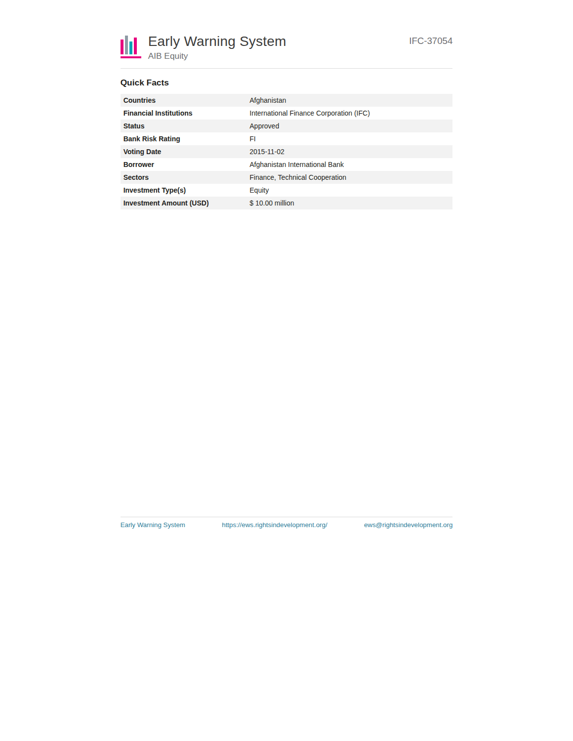Early Warning System
AIB Equity
IFC-37054
Quick Facts
| Countries | Afghanistan |
| Financial Institutions | International Finance Corporation (IFC) |
| Status | Approved |
| Bank Risk Rating | FI |
| Voting Date | 2015-11-02 |
| Borrower | Afghanistan International Bank |
| Sectors | Finance, Technical Cooperation |
| Investment Type(s) | Equity |
| Investment Amount (USD) | $ 10.00 million |
Early Warning System
https://ews.rightsindevelopment.org/
ews@rightsindevelopment.org